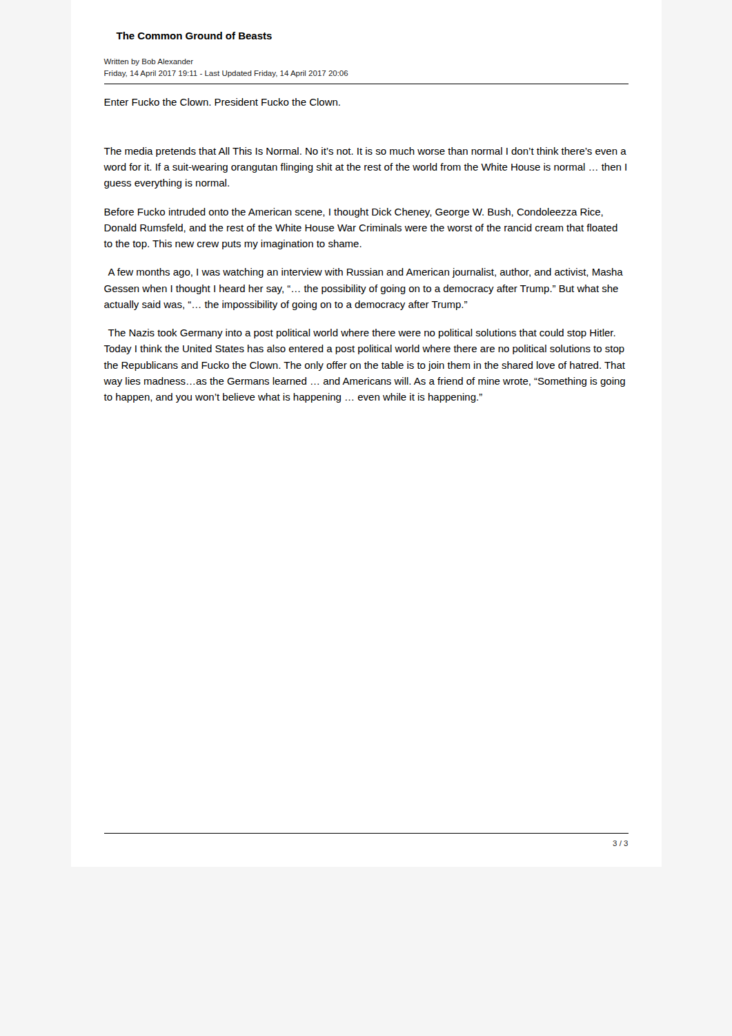The Common Ground of Beasts
Written by Bob Alexander
Friday, 14 April 2017 19:11 - Last Updated Friday, 14 April 2017 20:06
Enter Fucko the Clown. President Fucko the Clown.
The media pretends that All This Is Normal. No it’s not. It is so much worse than normal I don’t think there’s even a word for it. If a suit-wearing orangutan flinging shit at the rest of the world from the White House is normal … then I guess everything is normal.
Before Fucko intruded onto the American scene, I thought Dick Cheney, George W. Bush, Condoleezza Rice, Donald Rumsfeld, and the rest of the White House War Criminals were the worst of the rancid cream that floated to the top. This new crew puts my imagination to shame.
A few months ago, I was watching an interview with Russian and American journalist, author, and activist, Masha Gessen when I thought I heard her say, “… the possibility of going on to a democracy after Trump.” But what she actually said was, “… the impossibility of going on to a democracy after Trump.”
The Nazis took Germany into a post political world where there were no political solutions that could stop Hitler. Today I think the United States has also entered a post political world where there are no political solutions to stop the Republicans and Fucko the Clown. The only offer on the table is to join them in the shared love of hatred. That way lies madness…as the Germans learned … and Americans will. As a friend of mine wrote, “Something is going to happen, and you won’t believe what is happening … even while it is happening.”
3 / 3